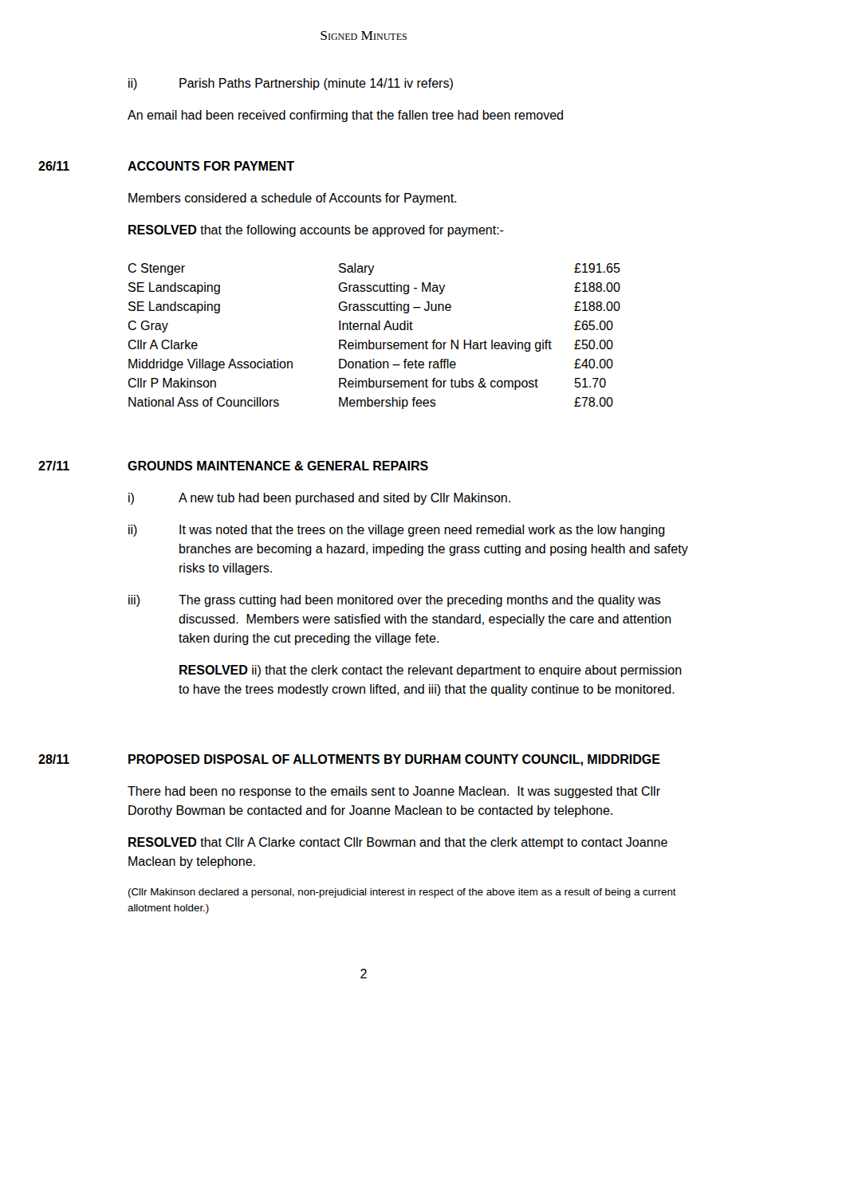Signed Minutes
ii)
Parish Paths Partnership (minute 14/11 iv refers)
An email had been received confirming that the fallen tree had been removed
26/11
ACCOUNTS FOR PAYMENT
Members considered a schedule of Accounts for Payment.
RESOLVED that the following accounts be approved for payment:-
| C Stenger | Salary | £191.65 |
| SE Landscaping | Grasscutting - May | £188.00 |
| SE Landscaping | Grasscutting – June | £188.00 |
| C Gray | Internal Audit | £65.00 |
| Cllr A Clarke | Reimbursement for N Hart leaving gift | £50.00 |
| Middridge Village Association | Donation – fete raffle | £40.00 |
| Cllr P Makinson | Reimbursement for tubs & compost | 51.70 |
| National Ass of Councillors | Membership fees | £78.00 |
27/11
GROUNDS MAINTENANCE & GENERAL REPAIRS
i)
A new tub had been purchased and sited by Cllr Makinson.
ii)
It was noted that the trees on the village green need remedial work as the low hanging branches are becoming a hazard, impeding the grass cutting and posing health and safety risks to villagers.
iii)
The grass cutting had been monitored over the preceding months and the quality was discussed. Members were satisfied with the standard, especially the care and attention taken during the cut preceding the village fete.
RESOLVED ii) that the clerk contact the relevant department to enquire about permission to have the trees modestly crown lifted, and iii) that the quality continue to be monitored.
28/11
PROPOSED DISPOSAL OF ALLOTMENTS BY DURHAM COUNTY COUNCIL, MIDDRIDGE
There had been no response to the emails sent to Joanne Maclean. It was suggested that Cllr Dorothy Bowman be contacted and for Joanne Maclean to be contacted by telephone.
RESOLVED that Cllr A Clarke contact Cllr Bowman and that the clerk attempt to contact Joanne Maclean by telephone.
(Cllr Makinson declared a personal, non-prejudicial interest in respect of the above item as a result of being a current allotment holder.)
2